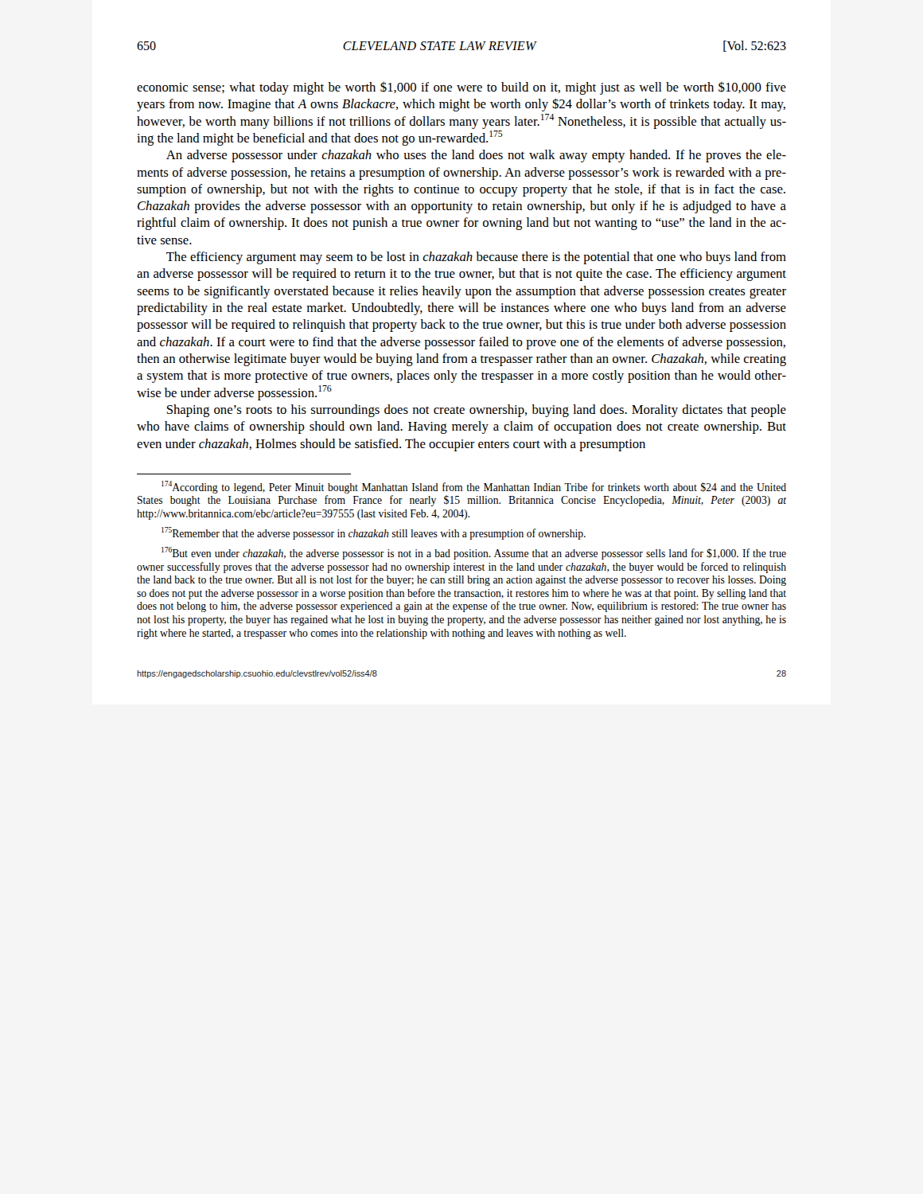650 CLEVELAND STATE LAW REVIEW [Vol. 52:623
economic sense; what today might be worth $1,000 if one were to build on it, might just as well be worth $10,000 five years from now. Imagine that A owns Blackacre, which might be worth only $24 dollar’s worth of trinkets today. It may, however, be worth many billions if not trillions of dollars many years later.174 Nonetheless, it is possible that actually using the land might be beneficial and that does not go un-rewarded.175
An adverse possessor under chazakah who uses the land does not walk away empty handed. If he proves the elements of adverse possession, he retains a presumption of ownership. An adverse possessor’s work is rewarded with a presumption of ownership, but not with the rights to continue to occupy property that he stole, if that is in fact the case. Chazakah provides the adverse possessor with an opportunity to retain ownership, but only if he is adjudged to have a rightful claim of ownership. It does not punish a true owner for owning land but not wanting to “use” the land in the active sense.
The efficiency argument may seem to be lost in chazakah because there is the potential that one who buys land from an adverse possessor will be required to return it to the true owner, but that is not quite the case. The efficiency argument seems to be significantly overstated because it relies heavily upon the assumption that adverse possession creates greater predictability in the real estate market. Undoubtedly, there will be instances where one who buys land from an adverse possessor will be required to relinquish that property back to the true owner, but this is true under both adverse possession and chazakah. If a court were to find that the adverse possessor failed to prove one of the elements of adverse possession, then an otherwise legitimate buyer would be buying land from a trespasser rather than an owner. Chazakah, while creating a system that is more protective of true owners, places only the trespasser in a more costly position than he would otherwise be under adverse possession.176
Shaping one’s roots to his surroundings does not create ownership, buying land does. Morality dictates that people who have claims of ownership should own land. Having merely a claim of occupation does not create ownership. But even under chazakah, Holmes should be satisfied. The occupier enters court with a presumption
174According to legend, Peter Minuit bought Manhattan Island from the Manhattan Indian Tribe for trinkets worth about $24 and the United States bought the Louisiana Purchase from France for nearly $15 million. Britannica Concise Encyclopedia, Minuit, Peter (2003) at http://www.britannica.com/ebc/article?eu=397555 (last visited Feb. 4, 2004).
175Remember that the adverse possessor in chazakah still leaves with a presumption of ownership.
176But even under chazakah, the adverse possessor is not in a bad position. Assume that an adverse possessor sells land for $1,000. If the true owner successfully proves that the adverse possessor had no ownership interest in the land under chazakah, the buyer would be forced to relinquish the land back to the true owner. But all is not lost for the buyer; he can still bring an action against the adverse possessor to recover his losses. Doing so does not put the adverse possessor in a worse position than before the transaction, it restores him to where he was at that point. By selling land that does not belong to him, the adverse possessor experienced a gain at the expense of the true owner. Now, equilibrium is restored: The true owner has not lost his property, the buyer has regained what he lost in buying the property, and the adverse possessor has neither gained nor lost anything, he is right where he started, a trespasser who comes into the relationship with nothing and leaves with nothing as well.
https://engagedscholarship.csuohio.edu/clevstlrev/vol52/iss4/8 28